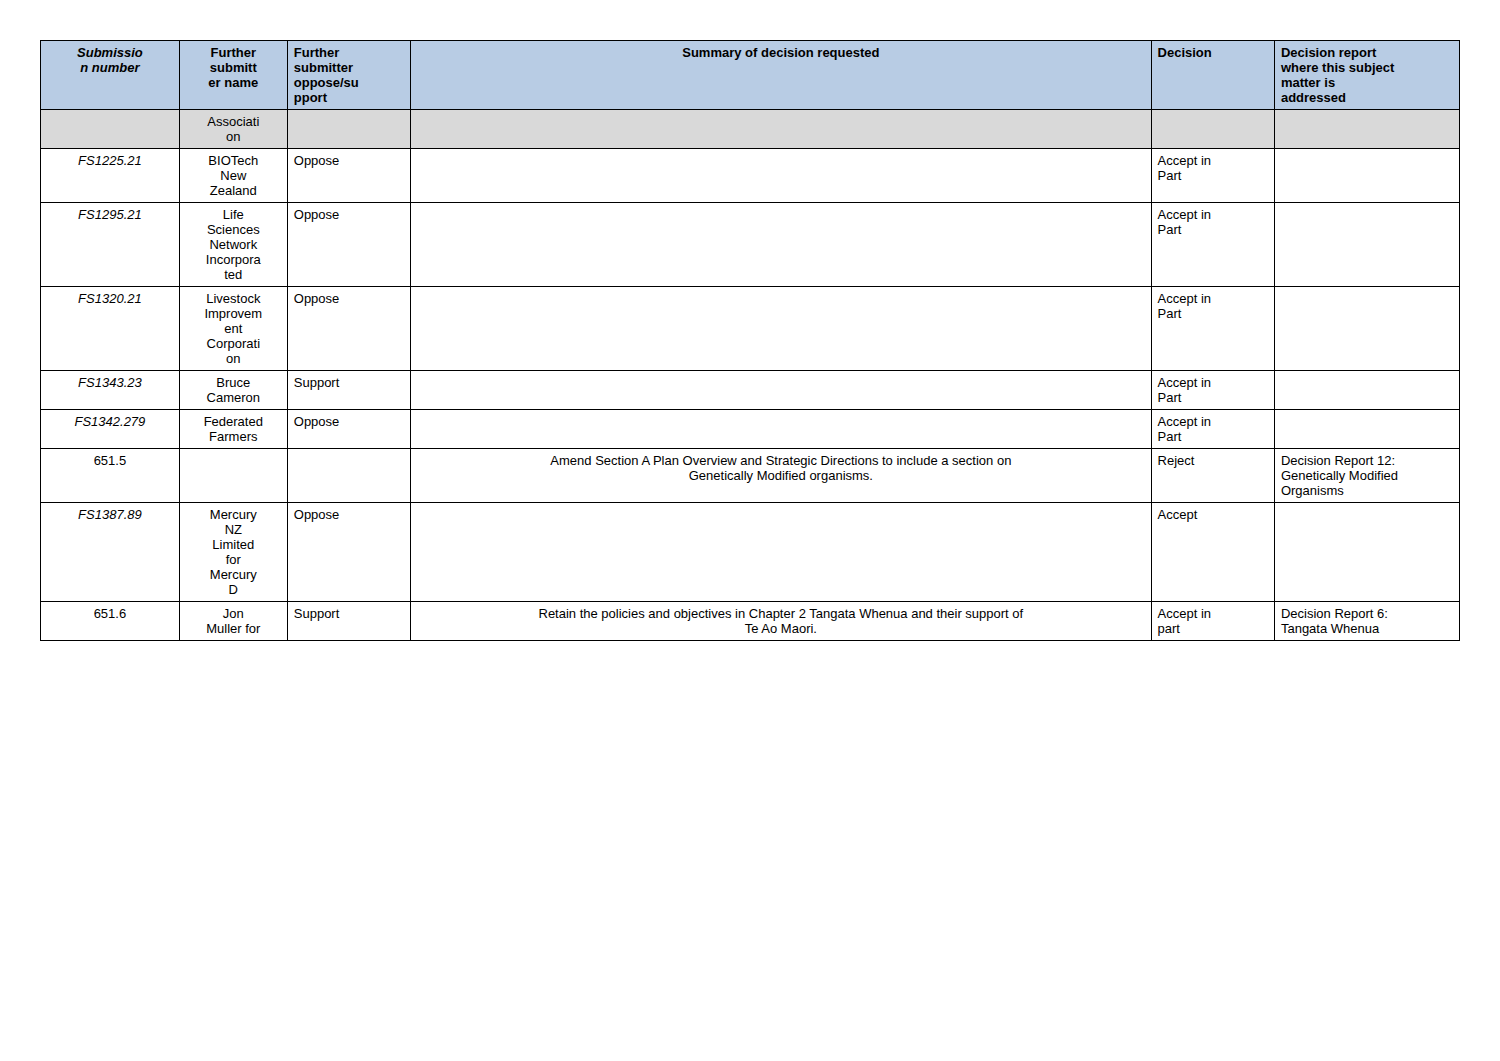| Submissio n number | Further submitt er name | Further submitter oppose/su pport | Summary of decision requested | Decision | Decision report where this subject matter is addressed |
| --- | --- | --- | --- | --- | --- |
| | Associati on | | | | |
| FS1225.21 | BIOTech New Zealand | Oppose | | Accept in Part | |
| FS1295.21 | Life Sciences Network Incorpora ted | Oppose | | Accept in Part | |
| FS1320.21 | Livestock Improvem ent Corporati on | Oppose | | Accept in Part | |
| FS1343.23 | Bruce Cameron | Support | | Accept in Part | |
| FS1342.279 | Federated Farmers | Oppose | | Accept in Part | |
| 651.5 | | | Amend Section A Plan Overview and Strategic Directions to include a section on Genetically Modified organisms. | Reject | Decision Report 12: Genetically Modified Organisms |
| FS1387.89 | Mercury NZ Limited for Mercury D | Oppose | | Accept | |
| 651.6 | Jon Muller for | Support | Retain the policies and objectives in Chapter 2 Tangata Whenua and their support of Te Ao Maori. | Accept in part | Decision Report 6: Tangata Whenua |